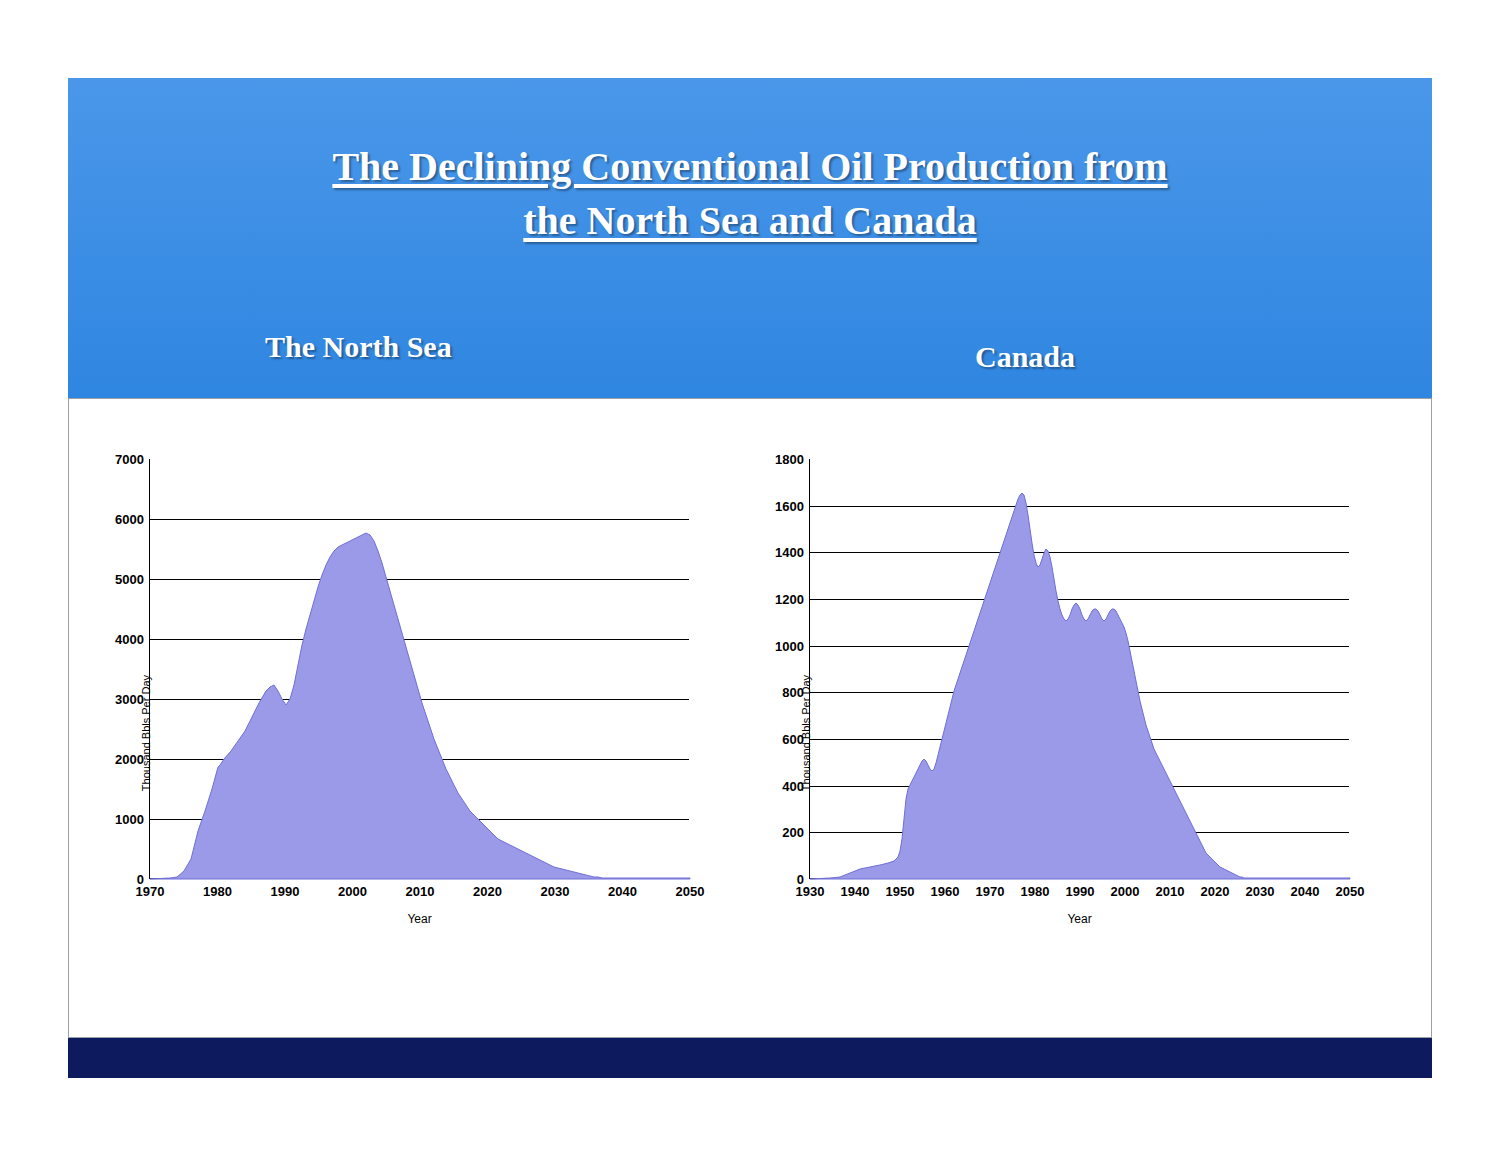The Declining Conventional Oil Production from
the North Sea and Canada
The North Sea
Canada
7000
6000
5000
4000
3000
2000
1000
0
Thousand Bbls Per Day
1970
1980
1990
2000
2010
2020
2030
2040
2050
Year
1800
1600
1400
1200
1000
800
600
400
200
0
Thousand Bbls Per Day
1930
1940
1950
1960
1970
1980
1990
2000
2010
2020
2030
2040
2050
Year